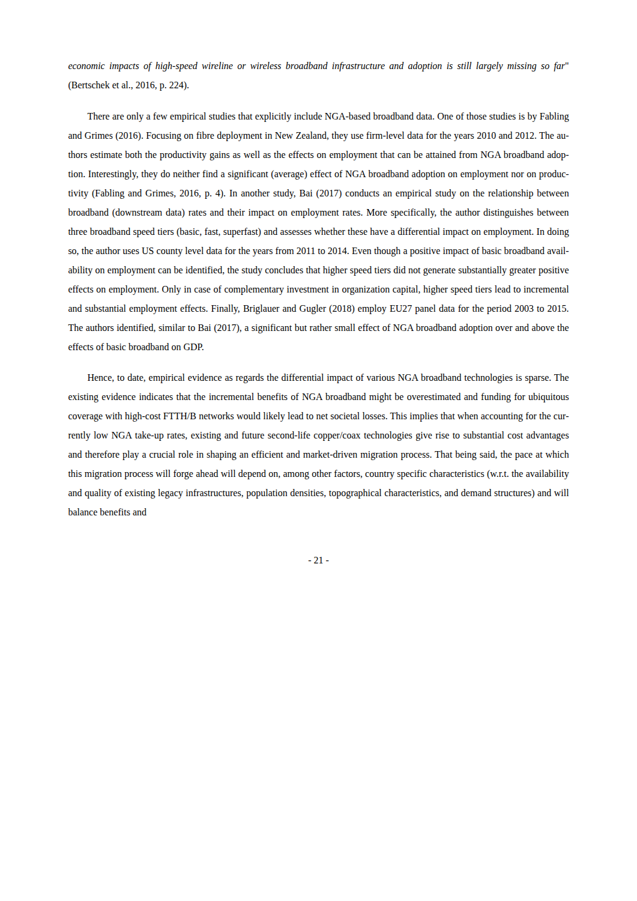economic impacts of high-speed wireline or wireless broadband infrastructure and adoption is still largely missing so far" (Bertschek et al., 2016, p. 224).
There are only a few empirical studies that explicitly include NGA-based broadband data. One of those studies is by Fabling and Grimes (2016). Focusing on fibre deployment in New Zealand, they use firm-level data for the years 2010 and 2012. The authors estimate both the productivity gains as well as the effects on employment that can be attained from NGA broadband adoption. Interestingly, they do neither find a significant (average) effect of NGA broadband adoption on employment nor on productivity (Fabling and Grimes, 2016, p. 4). In another study, Bai (2017) conducts an empirical study on the relationship between broadband (downstream data) rates and their impact on employment rates. More specifically, the author distinguishes between three broadband speed tiers (basic, fast, superfast) and assesses whether these have a differential impact on employment. In doing so, the author uses US county level data for the years from 2011 to 2014. Even though a positive impact of basic broadband availability on employment can be identified, the study concludes that higher speed tiers did not generate substantially greater positive effects on employment. Only in case of complementary investment in organization capital, higher speed tiers lead to incremental and substantial employment effects. Finally, Briglauer and Gugler (2018) employ EU27 panel data for the period 2003 to 2015. The authors identified, similar to Bai (2017), a significant but rather small effect of NGA broadband adoption over and above the effects of basic broadband on GDP.
Hence, to date, empirical evidence as regards the differential impact of various NGA broadband technologies is sparse. The existing evidence indicates that the incremental benefits of NGA broadband might be overestimated and funding for ubiquitous coverage with high-cost FTTH/B networks would likely lead to net societal losses. This implies that when accounting for the currently low NGA take-up rates, existing and future second-life copper/coax technologies give rise to substantial cost advantages and therefore play a crucial role in shaping an efficient and market-driven migration process. That being said, the pace at which this migration process will forge ahead will depend on, among other factors, country specific characteristics (w.r.t. the availability and quality of existing legacy infrastructures, population densities, topographical characteristics, and demand structures) and will balance benefits and
- 21 -